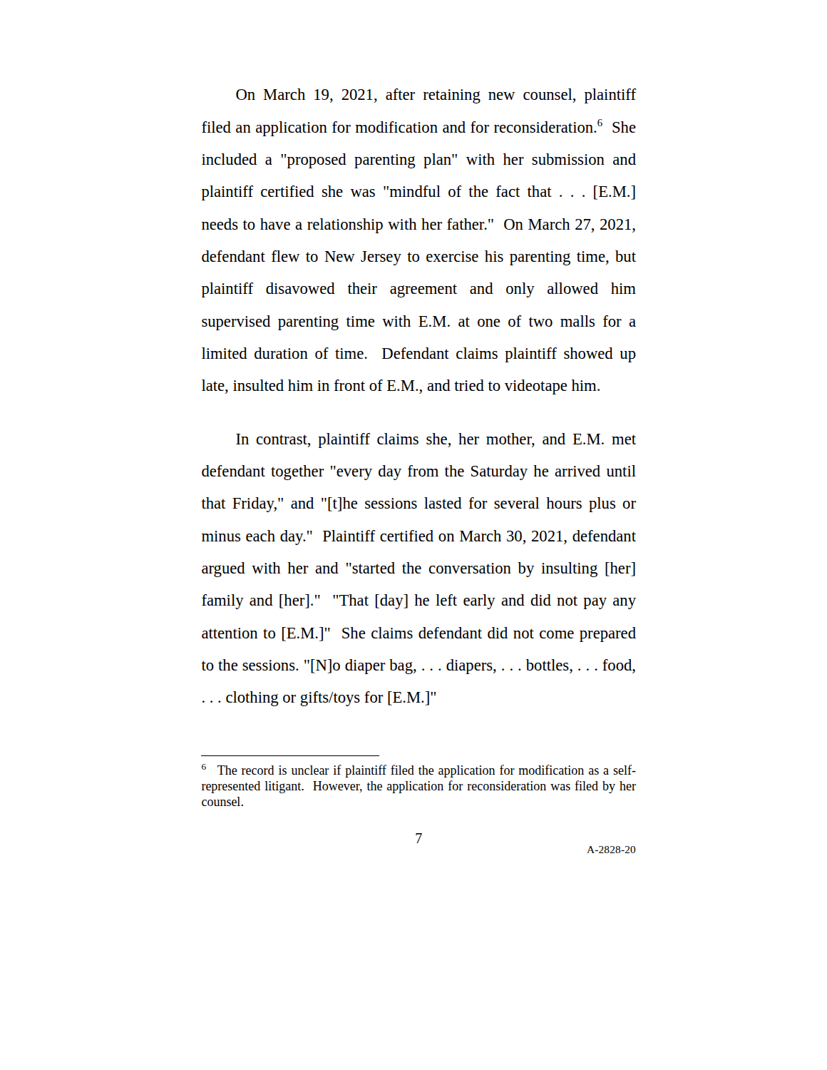On March 19, 2021, after retaining new counsel, plaintiff filed an application for modification and for reconsideration.6 She included a "proposed parenting plan" with her submission and plaintiff certified she was "mindful of the fact that . . . [E.M.] needs to have a relationship with her father." On March 27, 2021, defendant flew to New Jersey to exercise his parenting time, but plaintiff disavowed their agreement and only allowed him supervised parenting time with E.M. at one of two malls for a limited duration of time. Defendant claims plaintiff showed up late, insulted him in front of E.M., and tried to videotape him.
In contrast, plaintiff claims she, her mother, and E.M. met defendant together "every day from the Saturday he arrived until that Friday," and "[t]he sessions lasted for several hours plus or minus each day." Plaintiff certified on March 30, 2021, defendant argued with her and "started the conversation by insulting [her] family and [her]." "That [day] he left early and did not pay any attention to [E.M.]" She claims defendant did not come prepared to the sessions. "[N]o diaper bag, . . . diapers, . . . bottles, . . . food, . . . clothing or gifts/toys for [E.M.]"
6 The record is unclear if plaintiff filed the application for modification as a self-represented litigant. However, the application for reconsideration was filed by her counsel.
7 A-2828-20